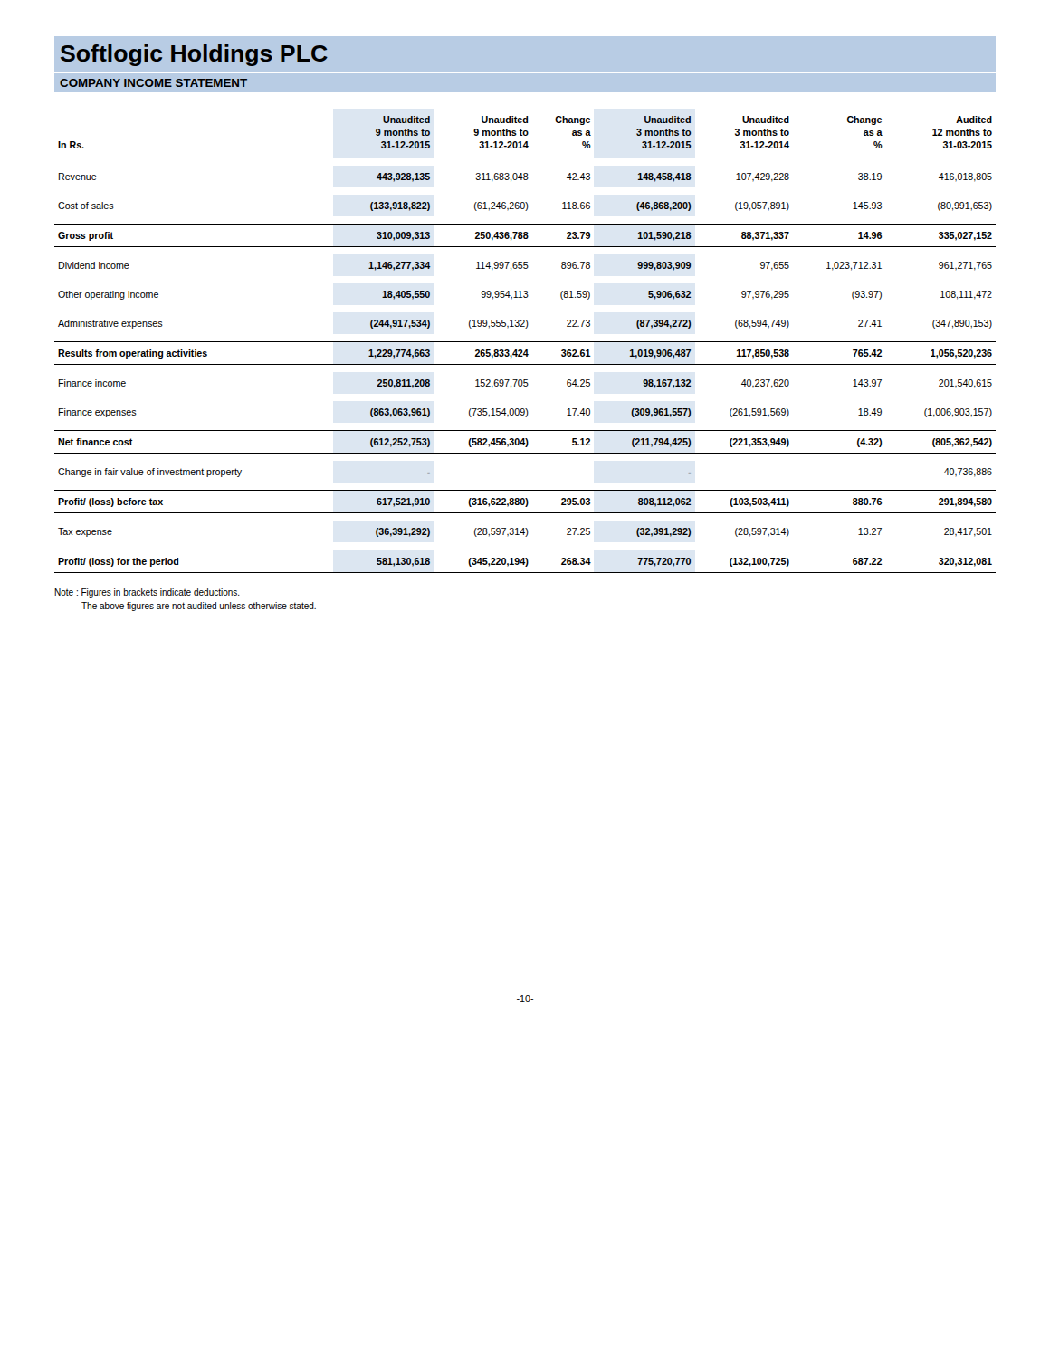Softlogic Holdings PLC
COMPANY INCOME STATEMENT
| In Rs. | Unaudited 9 months to 31-12-2015 | Unaudited 9 months to 31-12-2014 | Change as a % | Unaudited 3 months to 31-12-2015 | Unaudited 3 months to 31-12-2014 | Change as a % | Audited 12 months to 31-03-2015 |
| --- | --- | --- | --- | --- | --- | --- | --- |
| Revenue | 443,928,135 | 311,683,048 | 42.43 | 148,458,418 | 107,429,228 | 38.19 | 416,018,805 |
| Cost of sales | (133,918,822) | (61,246,260) | 118.66 | (46,868,200) | (19,057,891) | 145.93 | (80,991,653) |
| Gross profit | 310,009,313 | 250,436,788 | 23.79 | 101,590,218 | 88,371,337 | 14.96 | 335,027,152 |
| Dividend income | 1,146,277,334 | 114,997,655 | 896.78 | 999,803,909 | 97,655 | 1,023,712.31 | 961,271,765 |
| Other operating income | 18,405,550 | 99,954,113 | (81.59) | 5,906,632 | 97,976,295 | (93.97) | 108,111,472 |
| Administrative expenses | (244,917,534) | (199,555,132) | 22.73 | (87,394,272) | (68,594,749) | 27.41 | (347,890,153) |
| Results from operating activities | 1,229,774,663 | 265,833,424 | 362.61 | 1,019,906,487 | 117,850,538 | 765.42 | 1,056,520,236 |
| Finance income | 250,811,208 | 152,697,705 | 64.25 | 98,167,132 | 40,237,620 | 143.97 | 201,540,615 |
| Finance expenses | (863,063,961) | (735,154,009) | 17.40 | (309,961,557) | (261,591,569) | 18.49 | (1,006,903,157) |
| Net finance cost | (612,252,753) | (582,456,304) | 5.12 | (211,794,425) | (221,353,949) | (4.32) | (805,362,542) |
| Change in fair value of investment property | - | - | - | - | - | - | 40,736,886 |
| Profit/ (loss) before tax | 617,521,910 | (316,622,880) | 295.03 | 808,112,062 | (103,503,411) | 880.76 | 291,894,580 |
| Tax expense | (36,391,292) | (28,597,314) | 27.25 | (32,391,292) | (28,597,314) | 13.27 | 28,417,501 |
| Profit/ (loss) for the period | 581,130,618 | (345,220,194) | 268.34 | 775,720,770 | (132,100,725) | 687.22 | 320,312,081 |
Note : Figures in brackets indicate deductions.
The above figures are not audited unless otherwise stated.
-10-